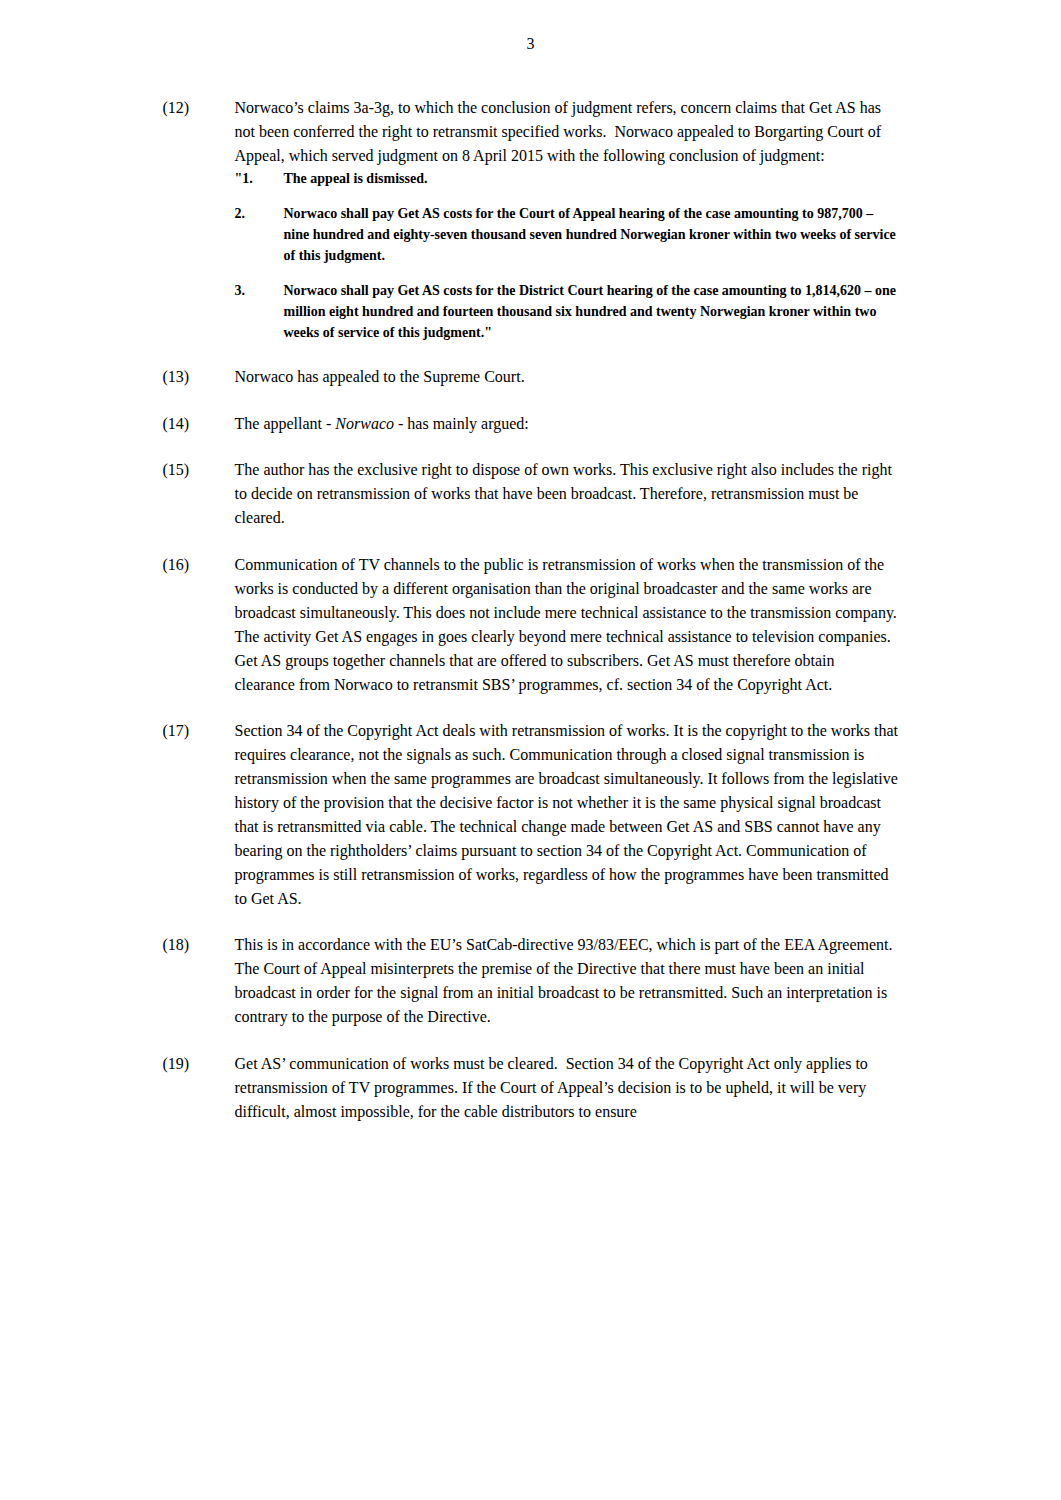3
(12)
Norwaco’s claims 3a-3g, to which the conclusion of judgment refers, concern claims that Get AS has not been conferred the right to retransmit specified works. Norwaco appealed to Borgarting Court of Appeal, which served judgment on 8 April 2015 with the following conclusion of judgment:
"1.
The appeal is dismissed.
2.
Norwaco shall pay Get AS costs for the Court of Appeal hearing of the case amounting to 987,700 – nine hundred and eighty-seven thousand seven hundred Norwegian kroner within two weeks of service of this judgment.
3.
Norwaco shall pay Get AS costs for the District Court hearing of the case amounting to 1,814,620 – one million eight hundred and fourteen thousand six hundred and twenty Norwegian kroner within two weeks of service of this judgment."
(13)
Norwaco has appealed to the Supreme Court.
(14)
The appellant - Norwaco - has mainly argued:
(15)
The author has the exclusive right to dispose of own works. This exclusive right also includes the right to decide on retransmission of works that have been broadcast. Therefore, retransmission must be cleared.
(16)
Communication of TV channels to the public is retransmission of works when the transmission of the works is conducted by a different organisation than the original broadcaster and the same works are broadcast simultaneously. This does not include mere technical assistance to the transmission company. The activity Get AS engages in goes clearly beyond mere technical assistance to television companies. Get AS groups together channels that are offered to subscribers. Get AS must therefore obtain clearance from Norwaco to retransmit SBS’ programmes, cf. section 34 of the Copyright Act.
(17)
Section 34 of the Copyright Act deals with retransmission of works. It is the copyright to the works that requires clearance, not the signals as such. Communication through a closed signal transmission is retransmission when the same programmes are broadcast simultaneously. It follows from the legislative history of the provision that the decisive factor is not whether it is the same physical signal broadcast that is retransmitted via cable. The technical change made between Get AS and SBS cannot have any bearing on the rightholders’ claims pursuant to section 34 of the Copyright Act. Communication of programmes is still retransmission of works, regardless of how the programmes have been transmitted to Get AS.
(18)
This is in accordance with the EU’s SatCab-directive 93/83/EEC, which is part of the EEA Agreement. The Court of Appeal misinterprets the premise of the Directive that there must have been an initial broadcast in order for the signal from an initial broadcast to be retransmitted. Such an interpretation is contrary to the purpose of the Directive.
(19)
Get AS’ communication of works must be cleared. Section 34 of the Copyright Act only applies to retransmission of TV programmes. If the Court of Appeal’s decision is to be upheld, it will be very difficult, almost impossible, for the cable distributors to ensure